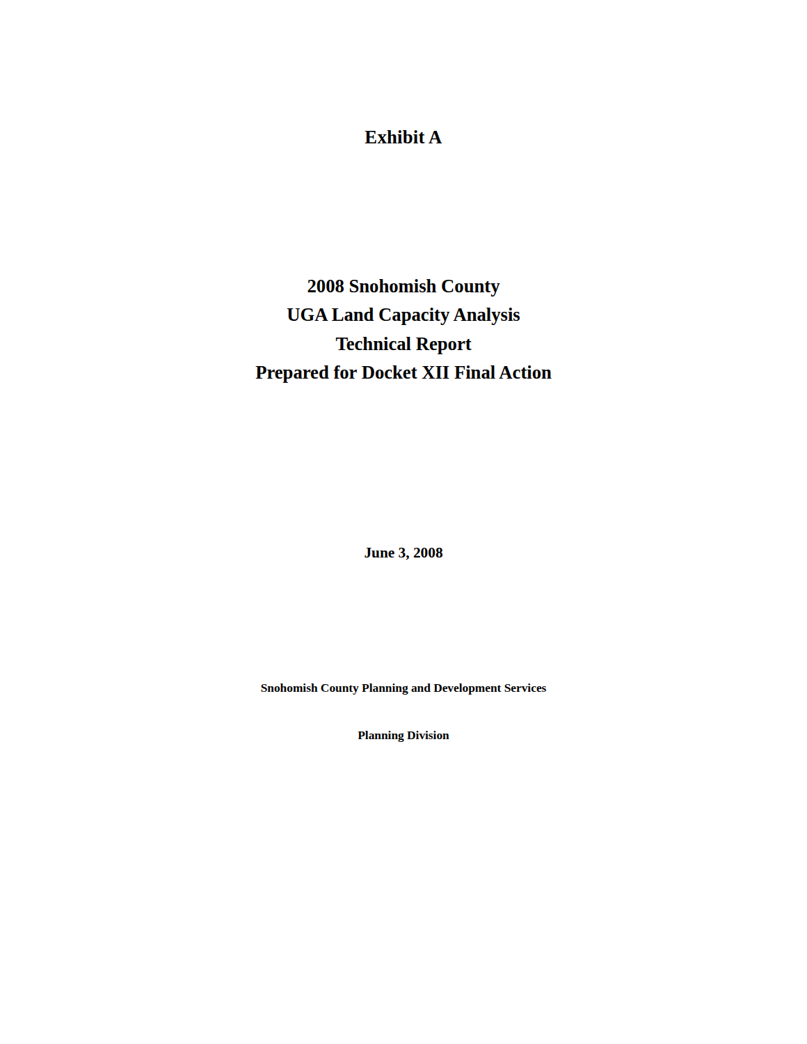Exhibit A
2008 Snohomish County
UGA Land Capacity Analysis
Technical Report
Prepared for Docket XII Final Action
June 3, 2008
Snohomish County Planning and Development Services
Planning Division